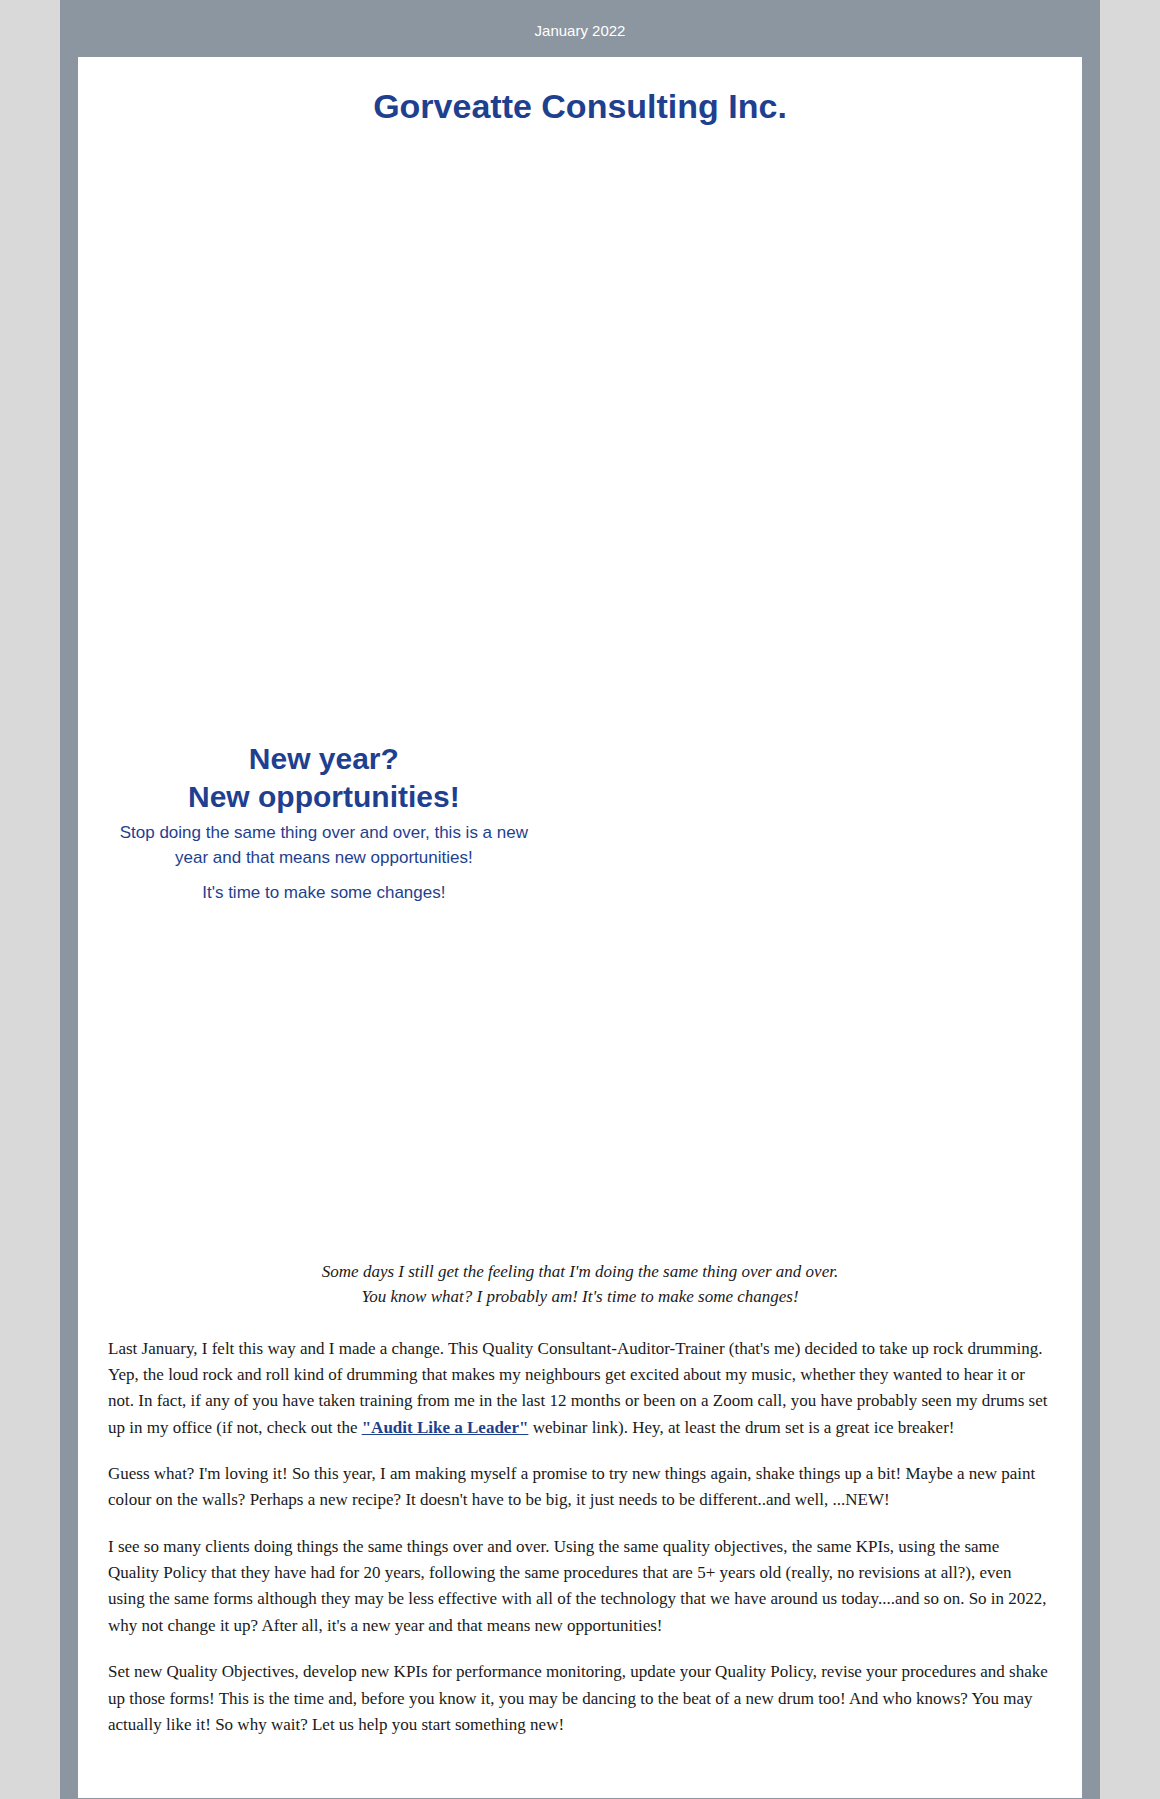January 2022
Gorveatte Consulting Inc.
New year?
New opportunities!
Stop doing the same thing over and over, this is a new year and that means new opportunities!
It's time to make some changes!
Some days I still get the feeling that I'm doing the same thing over and over.
You know what? I probably am! It's time to make some changes!
Last January, I felt this way and I made a change. This Quality Consultant-Auditor-Trainer (that's me) decided to take up rock drumming. Yep, the loud rock and roll kind of drumming that makes my neighbours get excited about my music, whether they wanted to hear it or not. In fact, if any of you have taken training from me in the last 12 months or been on a Zoom call, you have probably seen my drums set up in my office (if not, check out the "Audit Like a Leader" webinar link). Hey, at least the drum set is a great ice breaker!
Guess what? I'm loving it! So this year, I am making myself a promise to try new things again, shake things up a bit! Maybe a new paint colour on the walls? Perhaps a new recipe? It doesn't have to be big, it just needs to be different..and well, ...NEW!
I see so many clients doing things the same things over and over. Using the same quality objectives, the same KPIs, using the same Quality Policy that they have had for 20 years, following the same procedures that are 5+ years old (really, no revisions at all?), even using the same forms although they may be less effective with all of the technology that we have around us today....and so on. So in 2022, why not change it up? After all, it's a new year and that means new opportunities!
Set new Quality Objectives, develop new KPIs for performance monitoring, update your Quality Policy, revise your procedures and shake up those forms! This is the time and, before you know it, you may be dancing to the beat of a new drum too! And who knows? You may actually like it! So why wait? Let us help you start something new!